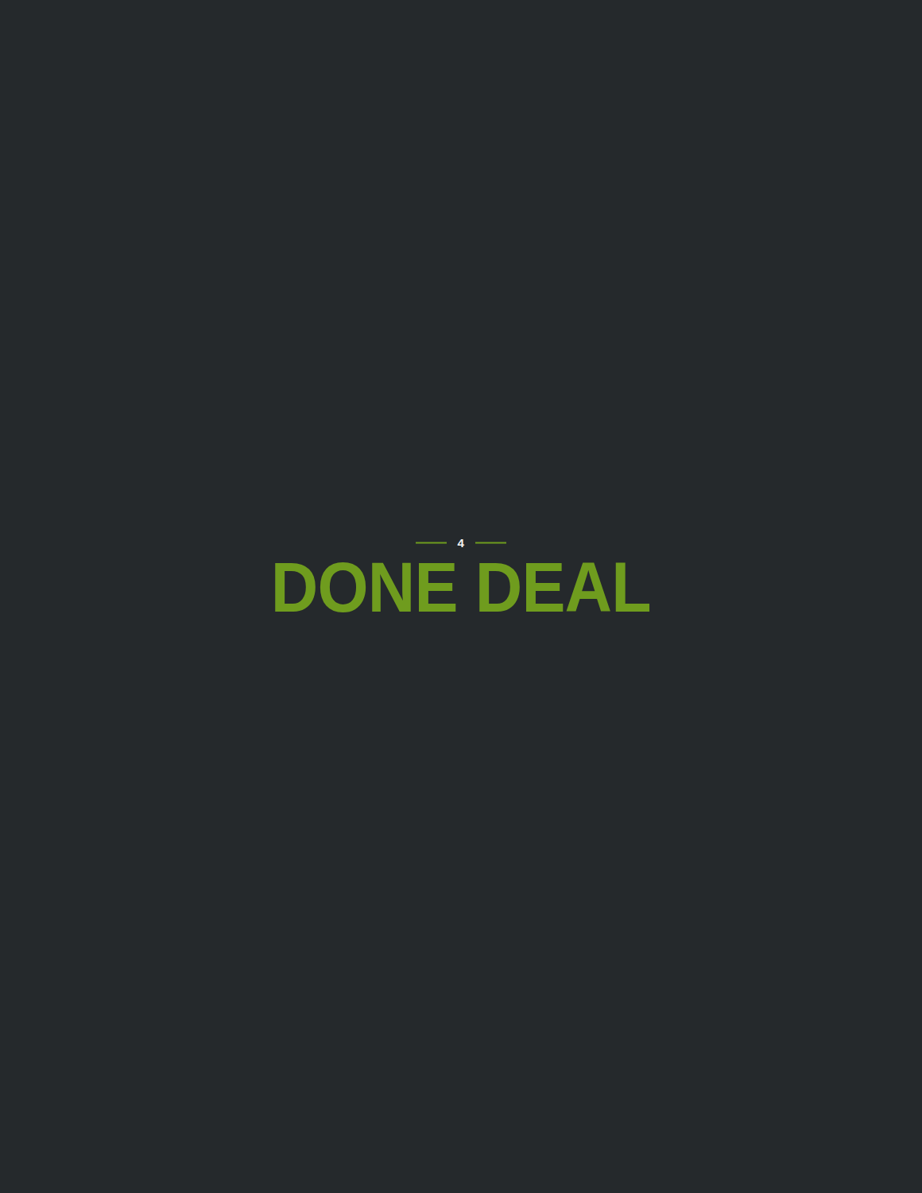4
Done Deal